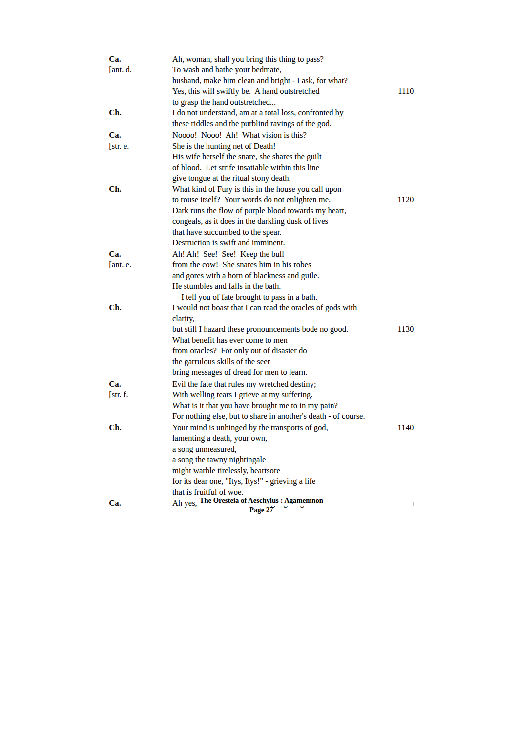| Ca. | Ah, woman, shall you bring this thing to pass? | |
| [ant. d. | To wash and bathe your bedmate, | |
| | husband, make him clean and bright - I ask, for what? | |
| | Yes, this will swiftly be. A hand outstretched | 1110 |
| | to grasp the hand outstretched... | |
| Ch. | I do not understand, am at a total loss, confronted by | |
| | these riddles and the purblind ravings of the god. | |
| Ca. | Noooo! Nooo! Ah! What vision is this? | |
| [str. e. | She is the hunting net of Death! | |
| | His wife herself the snare, she shares the guilt | |
| | of blood. Let strife insatiable within this line | |
| | give tongue at the ritual stony death. | |
| Ch. | What kind of Fury is this in the house you call upon | |
| | to rouse itself? Your words do not enlighten me. | 1120 |
| | Dark runs the flow of purple blood towards my heart, | |
| | congeals, as it does in the darkling dusk of lives | |
| | that have succumbed to the spear. | |
| | Destruction is swift and imminent. | |
| Ca. | Ah! Ah! See! See! Keep the bull | |
| [ant. e. | from the cow! She snares him in his robes | |
| | and gores with a horn of blackness and guile. | |
| | He stumbles and falls in the bath. | |
| | I tell you of fate brought to pass in a bath. | |
| Ch. | I would not boast that I can read the oracles of gods with clarity, | |
| | but still I hazard these pronouncements bode no good. | 1130 |
| | What benefit has ever come to men | |
| | from oracles? For only out of disaster do | |
| | the garrulous skills of the seer | |
| | bring messages of dread for men to learn. | |
| Ca. | Evil the fate that rules my wretched destiny; | |
| [str. f. | With welling tears I grieve at my suffering. | |
| | What is it that you have brought me to in my pain? | |
| | For nothing else, but to share in another's death - of course. | |
| Ch. | Your mind is unhinged by the transports of god, | 1140 |
| | lamenting a death, your own, | |
| | a song unmeasured, | |
| | a song the tawny nightingale | |
| | might warble tirelessly, heartsore | |
| | for its dear one, "Itys, Itys!" - grieving a life | |
| | that is fruitful of woe. | |
| Ca. | Ah yes, the fate of the warbling nightingale... | |
The Oresteia of Aeschylus : Agamemnon
Page 27